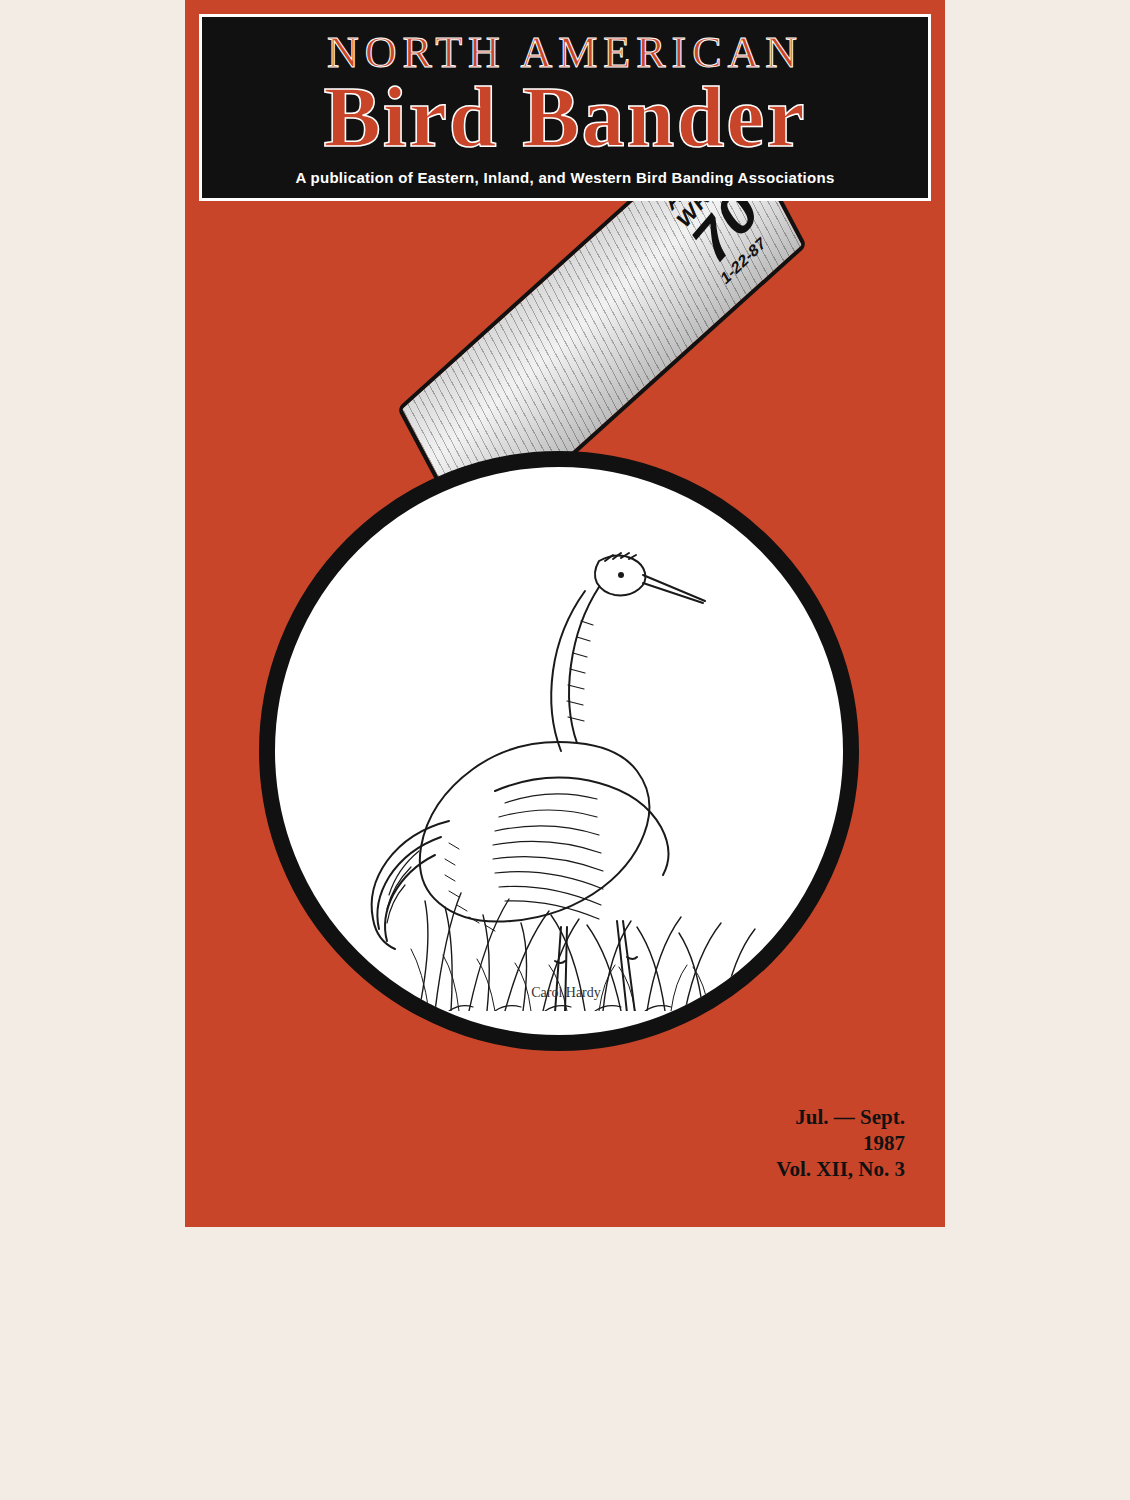NORTH AMERICAN
Bird Bander
A publication of Eastern, Inland, and Western Bird Banding Associations
AVISE
WRITE 70 1-22-87
Carol Hardy
Jul. — Sept.
1987
Vol. XII, No. 3